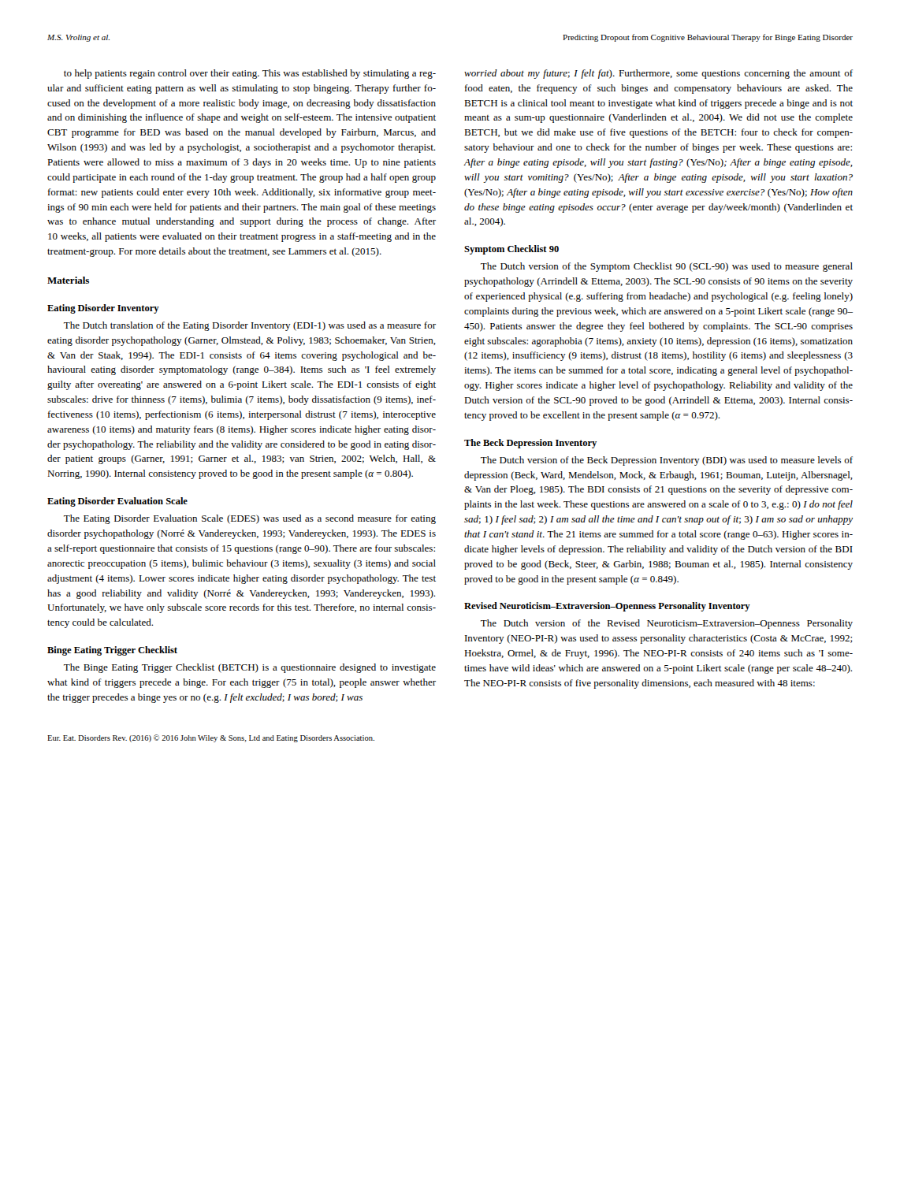M.S. Vroling et al.
Predicting Dropout from Cognitive Behavioural Therapy for Binge Eating Disorder
to help patients regain control over their eating. This was established by stimulating a regular and sufficient eating pattern as well as stimulating to stop bingeing. Therapy further focused on the development of a more realistic body image, on decreasing body dissatisfaction and on diminishing the influence of shape and weight on self-esteem. The intensive outpatient CBT programme for BED was based on the manual developed by Fairburn, Marcus, and Wilson (1993) and was led by a psychologist, a sociotherapist and a psychomotor therapist. Patients were allowed to miss a maximum of 3 days in 20 weeks time. Up to nine patients could participate in each round of the 1-day group treatment. The group had a half open group format: new patients could enter every 10th week. Additionally, six informative group meetings of 90 min each were held for patients and their partners. The main goal of these meetings was to enhance mutual understanding and support during the process of change. After 10 weeks, all patients were evaluated on their treatment progress in a staff-meeting and in the treatment-group. For more details about the treatment, see Lammers et al. (2015).
Materials
Eating Disorder Inventory
The Dutch translation of the Eating Disorder Inventory (EDI-1) was used as a measure for eating disorder psychopathology (Garner, Olmstead, & Polivy, 1983; Schoemaker, Van Strien, & Van der Staak, 1994). The EDI-1 consists of 64 items covering psychological and behavioural eating disorder symptomatology (range 0–384). Items such as 'I feel extremely guilty after overeating' are answered on a 6-point Likert scale. The EDI-1 consists of eight subscales: drive for thinness (7 items), bulimia (7 items), body dissatisfaction (9 items), ineffectiveness (10 items), perfectionism (6 items), interpersonal distrust (7 items), interoceptive awareness (10 items) and maturity fears (8 items). Higher scores indicate higher eating disorder psychopathology. The reliability and the validity are considered to be good in eating disorder patient groups (Garner, 1991; Garner et al., 1983; van Strien, 2002; Welch, Hall, & Norring, 1990). Internal consistency proved to be good in the present sample (α = 0.804).
Eating Disorder Evaluation Scale
The Eating Disorder Evaluation Scale (EDES) was used as a second measure for eating disorder psychopathology (Norré & Vandereycken, 1993; Vandereycken, 1993). The EDES is a self-report questionnaire that consists of 15 questions (range 0–90). There are four subscales: anorectic preoccupation (5 items), bulimic behaviour (3 items), sexuality (3 items) and social adjustment (4 items). Lower scores indicate higher eating disorder psychopathology. The test has a good reliability and validity (Norré & Vandereycken, 1993; Vandereycken, 1993). Unfortunately, we have only subscale score records for this test. Therefore, no internal consistency could be calculated.
Binge Eating Trigger Checklist
The Binge Eating Trigger Checklist (BETCH) is a questionnaire designed to investigate what kind of triggers precede a binge. For each trigger (75 in total), people answer whether the trigger precedes a binge yes or no (e.g. I felt excluded; I was bored; I was
worried about my future; I felt fat). Furthermore, some questions concerning the amount of food eaten, the frequency of such binges and compensatory behaviours are asked. The BETCH is a clinical tool meant to investigate what kind of triggers precede a binge and is not meant as a sum-up questionnaire (Vanderlinden et al., 2004). We did not use the complete BETCH, but we did make use of five questions of the BETCH: four to check for compensatory behaviour and one to check for the number of binges per week. These questions are: After a binge eating episode, will you start fasting? (Yes/No); After a binge eating episode, will you start vomiting? (Yes/No); After a binge eating episode, will you start laxation? (Yes/No); After a binge eating episode, will you start excessive exercise? (Yes/No); How often do these binge eating episodes occur? (enter average per day/week/month) (Vanderlinden et al., 2004).
Symptom Checklist 90
The Dutch version of the Symptom Checklist 90 (SCL-90) was used to measure general psychopathology (Arrindell & Ettema, 2003). The SCL-90 consists of 90 items on the severity of experienced physical (e.g. suffering from headache) and psychological (e.g. feeling lonely) complaints during the previous week, which are answered on a 5-point Likert scale (range 90–450). Patients answer the degree they feel bothered by complaints. The SCL-90 comprises eight subscales: agoraphobia (7 items), anxiety (10 items), depression (16 items), somatization (12 items), insufficiency (9 items), distrust (18 items), hostility (6 items) and sleeplessness (3 items). The items can be summed for a total score, indicating a general level of psychopathology. Higher scores indicate a higher level of psychopathology. Reliability and validity of the Dutch version of the SCL-90 proved to be good (Arrindell & Ettema, 2003). Internal consistency proved to be excellent in the present sample (α = 0.972).
The Beck Depression Inventory
The Dutch version of the Beck Depression Inventory (BDI) was used to measure levels of depression (Beck, Ward, Mendelson, Mock, & Erbaugh, 1961; Bouman, Luteijn, Albersnagel, & Van der Ploeg, 1985). The BDI consists of 21 questions on the severity of depressive complaints in the last week. These questions are answered on a scale of 0 to 3, e.g.: 0) I do not feel sad; 1) I feel sad; 2) I am sad all the time and I can't snap out of it; 3) I am so sad or unhappy that I can't stand it. The 21 items are summed for a total score (range 0–63). Higher scores indicate higher levels of depression. The reliability and validity of the Dutch version of the BDI proved to be good (Beck, Steer, & Garbin, 1988; Bouman et al., 1985). Internal consistency proved to be good in the present sample (α = 0.849).
Revised Neuroticism–Extraversion–Openness Personality Inventory
The Dutch version of the Revised Neuroticism–Extraversion–Openness Personality Inventory (NEO-PI-R) was used to assess personality characteristics (Costa & McCrae, 1992; Hoekstra, Ormel, & de Fruyt, 1996). The NEO-PI-R consists of 240 items such as 'I sometimes have wild ideas' which are answered on a 5-point Likert scale (range per scale 48–240). The NEO-PI-R consists of five personality dimensions, each measured with 48 items:
Eur. Eat. Disorders Rev. (2016) © 2016 John Wiley & Sons, Ltd and Eating Disorders Association.